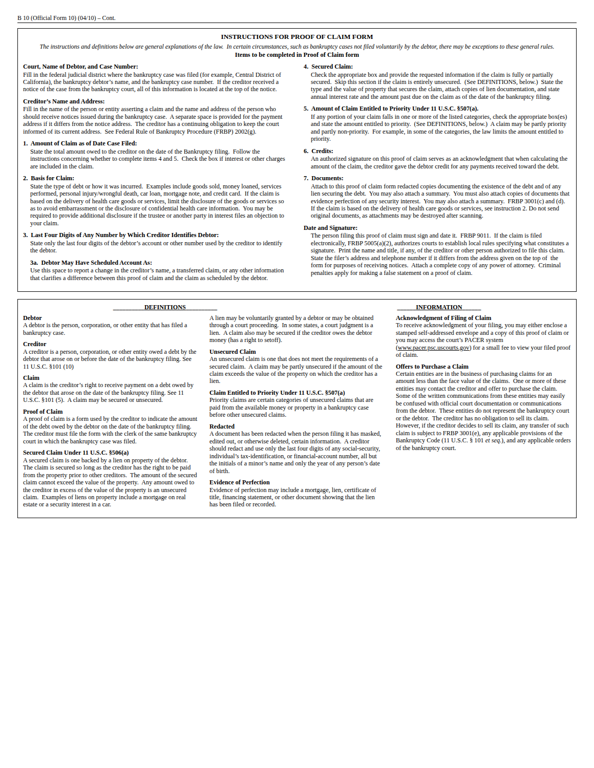B 10 (Official Form 10) (04/10) – Cont.
INSTRUCTIONS FOR PROOF OF CLAIM FORM
The instructions and definitions below are general explanations of the law. In certain circumstances, such as bankruptcy cases not filed voluntarily by the debtor, there may be exceptions to these general rules.
Items to be completed in Proof of Claim form
Court, Name of Debtor, and Case Number:
Fill in the federal judicial district where the bankruptcy case was filed (for example, Central District of California), the bankruptcy debtor’s name, and the bankruptcy case number. If the creditor received a notice of the case from the bankruptcy court, all of this information is located at the top of the notice.
Creditor’s Name and Address:
Fill in the name of the person or entity asserting a claim and the name and address of the person who should receive notices issued during the bankruptcy case. A separate space is provided for the payment address if it differs from the notice address. The creditor has a continuing obligation to keep the court informed of its current address. See Federal Rule of Bankruptcy Procedure (FRBP) 2002(g).
1. Amount of Claim as of Date Case Filed:
State the total amount owed to the creditor on the date of the Bankruptcy filing. Follow the instructions concerning whether to complete items 4 and 5. Check the box if interest or other charges are included in the claim.
2. Basis for Claim:
State the type of debt or how it was incurred. Examples include goods sold, money loaned, services performed, personal injury/wrongful death, car loan, mortgage note, and credit card. If the claim is based on the delivery of health care goods or services, limit the disclosure of the goods or services so as to avoid embarrassment or the disclosure of confidential health care information. You may be required to provide additional disclosure if the trustee or another party in interest files an objection to your claim.
3. Last Four Digits of Any Number by Which Creditor Identifies Debtor:
State only the last four digits of the debtor’s account or other number used by the creditor to identify the debtor.
3a. Debtor May Have Scheduled Account As:
Use this space to report a change in the creditor’s name, a transferred claim, or any other information that clarifies a difference between this proof of claim and the claim as scheduled by the debtor.
4. Secured Claim:
Check the appropriate box and provide the requested information if the claim is fully or partially secured. Skip this section if the claim is entirely unsecured. (See DEFINITIONS, below.) State the type and the value of property that secures the claim, attach copies of lien documentation, and state annual interest rate and the amount past due on the claim as of the date of the bankruptcy filing.
5. Amount of Claim Entitled to Priority Under 11 U.S.C. §507(a).
If any portion of your claim falls in one or more of the listed categories, check the appropriate box(es) and state the amount entitled to priority. (See DEFINITIONS, below.) A claim may be partly priority and partly non-priority. For example, in some of the categories, the law limits the amount entitled to priority.
6. Credits:
An authorized signature on this proof of claim serves as an acknowledgment that when calculating the amount of the claim, the creditor gave the debtor credit for any payments received toward the debt.
7. Documents:
Attach to this proof of claim form redacted copies documenting the existence of the debt and of any lien securing the debt. You may also attach a summary. You must also attach copies of documents that evidence perfection of any security interest. You may also attach a summary. FRBP 3001(c) and (d). If the claim is based on the delivery of health care goods or services, see instruction 2. Do not send original documents, as attachments may be destroyed after scanning.
Date and Signature:
The person filing this proof of claim must sign and date it. FRBP 9011. If the claim is filed electronically, FRBP 5005(a)(2), authorizes courts to establish local rules specifying what constitutes a signature. Print the name and title, if any, of the creditor or other person authorized to file this claim. State the filer’s address and telephone number if it differs from the address given on the top of the form for purposes of receiving notices. Attach a complete copy of any power of attorney. Criminal penalties apply for making a false statement on a proof of claim.
__________DEFINITIONS__________ ______INFORMATION______
Debtor
A debtor is the person, corporation, or other entity that has filed a bankruptcy case.
Creditor
A creditor is a person, corporation, or other entity owed a debt by the debtor that arose on or before the date of the bankruptcy filing. See 11 U.S.C. §101 (10)
Claim
A claim is the creditor’s right to receive payment on a debt owed by the debtor that arose on the date of the bankruptcy filing. See 11 U.S.C. §101 (5). A claim may be secured or unsecured.
Proof of Claim
A proof of claim is a form used by the creditor to indicate the amount of the debt owed by the debtor on the date of the bankruptcy filing. The creditor must file the form with the clerk of the same bankruptcy court in which the bankruptcy case was filed.
Secured Claim Under 11 U.S.C. §506(a)
A secured claim is one backed by a lien on property of the debtor. The claim is secured so long as the creditor has the right to be paid from the property prior to other creditors. The amount of the secured claim cannot exceed the value of the property. Any amount owed to the creditor in excess of the value of the property is an unsecured claim. Examples of liens on property include a mortgage on real estate or a security interest in a car.
A lien may be voluntarily granted by a debtor or may be obtained through a court proceeding. In some states, a court judgment is a lien. A claim also may be secured if the creditor owes the debtor money (has a right to setoff).
Unsecured Claim
An unsecured claim is one that does not meet the requirements of a secured claim. A claim may be partly unsecured if the amount of the claim exceeds the value of the property on which the creditor has a lien.
Claim Entitled to Priority Under 11 U.S.C. §507(a)
Priority claims are certain categories of unsecured claims that are paid from the available money or property in a bankruptcy case before other unsecured claims.
Redacted
A document has been redacted when the person filing it has masked, edited out, or otherwise deleted, certain information. A creditor should redact and use only the last four digits of any social-security, individual’s tax-identification, or financial-account number, all but the initials of a minor’s name and only the year of any person’s date of birth.
Evidence of Perfection
Evidence of perfection may include a mortgage, lien, certificate of title, financing statement, or other document showing that the lien has been filed or recorded.
Acknowledgment of Filing of Claim
To receive acknowledgment of your filing, you may either enclose a stamped self-addressed envelope and a copy of this proof of claim or you may access the court’s PACER system (www.pacer.psc.uscourts.gov) for a small fee to view your filed proof of claim.
Offers to Purchase a Claim
Certain entities are in the business of purchasing claims for an amount less than the face value of the claims. One or more of these entities may contact the creditor and offer to purchase the claim. Some of the written communications from these entities may easily be confused with official court documentation or communications from the debtor. These entities do not represent the bankruptcy court or the debtor. The creditor has no obligation to sell its claim. However, if the creditor decides to sell its claim, any transfer of such claim is subject to FRBP 3001(e), any applicable provisions of the Bankruptcy Code (11 U.S.C. § 101 et seq.), and any applicable orders of the bankruptcy court.